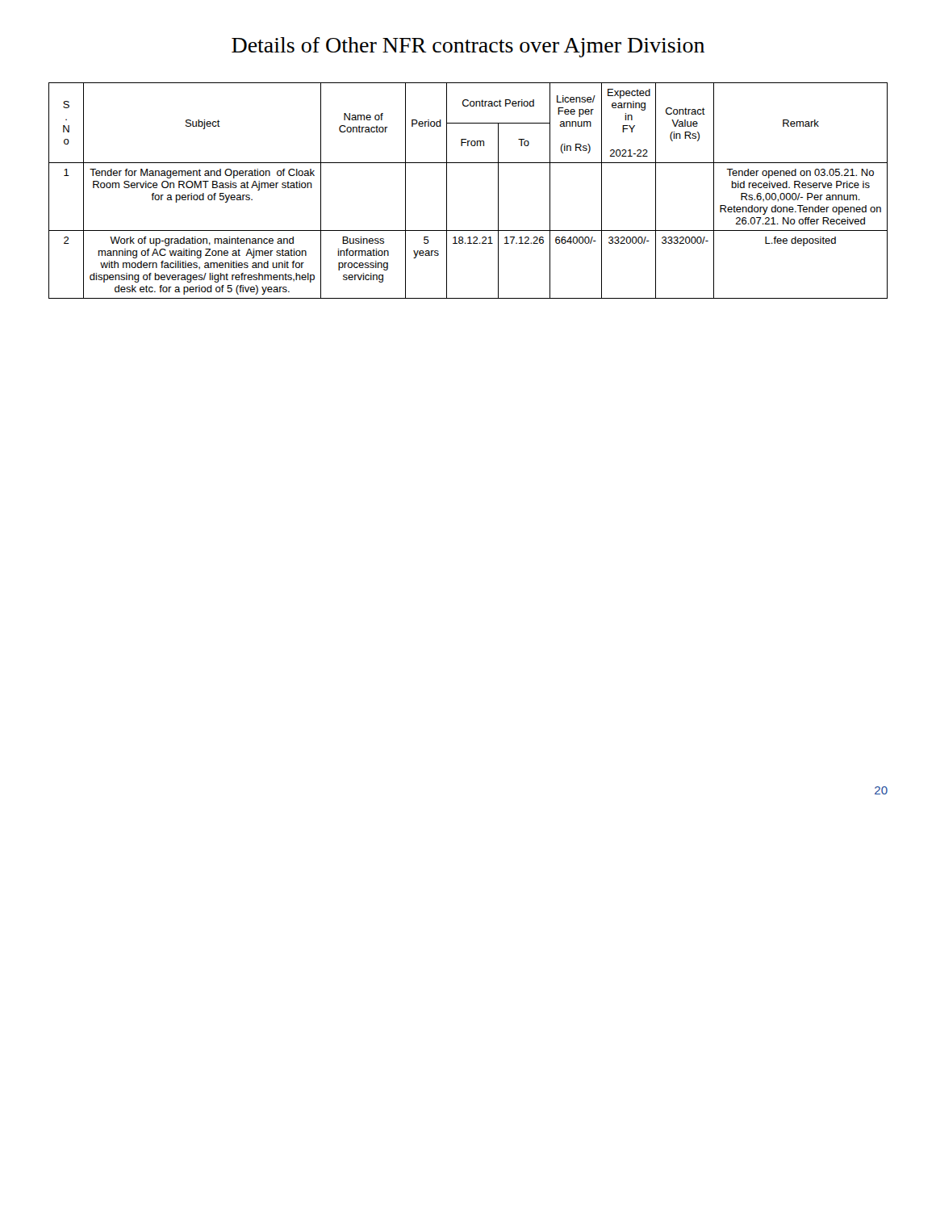Details of Other NFR contracts over Ajmer Division
| S . N o | Subject | Name of Contractor | Period | Contract Period | License/ Fee per annum (in Rs) | Expected earning in FY 2021-22 | Contract Value (in Rs) | Remark |
| --- | --- | --- | --- | --- | --- | --- | --- | --- |
| From | To |
| 1 | Tender for Management and Operation of Cloak Room Service On ROMT Basis at Ajmer station for a period of 5years. | | | | | | | | Tender opened on 03.05.21. No bid received. Reserve Price is Rs.6,00,000/- Per annum. Retendory done.Tender opened on 26.07.21. No offer Received |
| 2 | Work of up-gradation, maintenance and manning of AC waiting Zone at Ajmer station with modern facilities, amenities and unit for dispensing of beverages/ light refreshments,help desk etc. for a period of 5 (five) years. | Business information processing servicing | 5 years | 18.12.21 | 17.12.26 | 664000/- | 332000/- | 3332000/- | L.fee deposited |
20